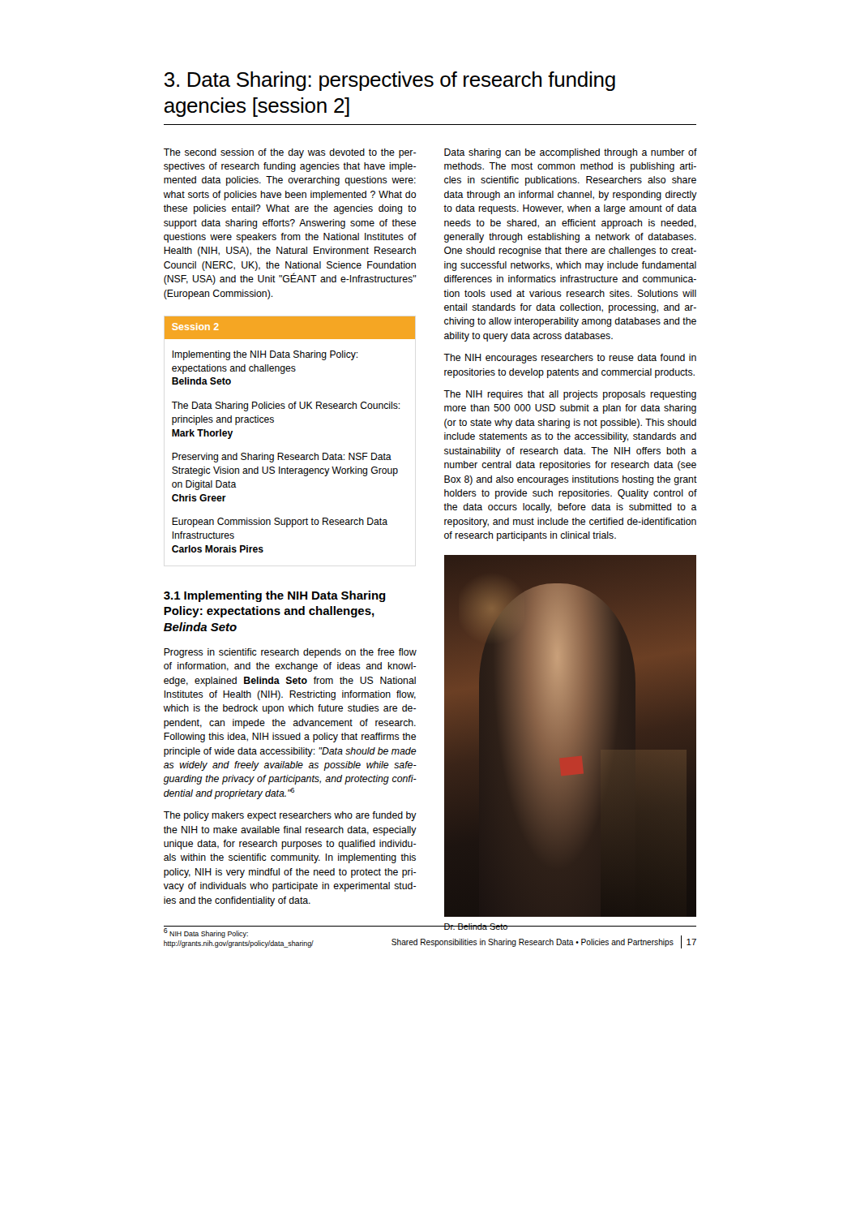3. Data Sharing: perspectives of research funding
agencies [session 2]
The second session of the day was devoted to the perspectives of research funding agencies that have implemented data policies. The overarching questions were: what sorts of policies have been implemented ? What do these policies entail? What are the agencies doing to support data sharing efforts? Answering some of these questions were speakers from the National Institutes of Health (NIH, USA), the Natural Environment Research Council (NERC, UK), the National Science Foundation (NSF, USA) and the Unit "GÉANT and e-Infrastructures" (European Commission).
Session 2
Implementing the NIH Data Sharing Policy: expectations and challenges Belinda Seto
The Data Sharing Policies of UK Research Councils: principles and practices Mark Thorley
Preserving and Sharing Research Data: NSF Data Strategic Vision and US Interagency Working Group on Digital Data Chris Greer
European Commission Support to Research Data Infrastructures Carlos Morais Pires
3.1 Implementing the NIH Data Sharing Policy: expectations and challenges, Belinda Seto
Progress in scientific research depends on the free flow of information, and the exchange of ideas and knowledge, explained Belinda Seto from the US National Institutes of Health (NIH). Restricting information flow, which is the bedrock upon which future studies are dependent, can impede the advancement of research. Following this idea, NIH issued a policy that reaffirms the principle of wide data accessibility: "Data should be made as widely and freely available as possible while safeguarding the privacy of participants, and protecting confidential and proprietary data."6
The policy makers expect researchers who are funded by the NIH to make available final research data, especially unique data, for research purposes to qualified individuals within the scientific community. In implementing this policy, NIH is very mindful of the need to protect the privacy of individuals who participate in experimental studies and the confidentiality of data.
Data sharing can be accomplished through a number of methods. The most common method is publishing articles in scientific publications. Researchers also share data through an informal channel, by responding directly to data requests. However, when a large amount of data needs to be shared, an efficient approach is needed, generally through establishing a network of databases. One should recognise that there are challenges to creating successful networks, which may include fundamental differences in informatics infrastructure and communication tools used at various research sites. Solutions will entail standards for data collection, processing, and archiving to allow interoperability among databases and the ability to query data across databases.
The NIH encourages researchers to reuse data found in repositories to develop patents and commercial products.
The NIH requires that all projects proposals requesting more than 500 000 USD submit a plan for data sharing (or to state why data sharing is not possible). This should include statements as to the accessibility, standards and sustainability of research data. The NIH offers both a number central data repositories for research data (see Box 8) and also encourages institutions hosting the grant holders to provide such repositories. Quality control of the data occurs locally, before data is submitted to a repository, and must include the certified de-identification of research participants in clinical trials.
Dr. Belinda Seto
6 NIH Data Sharing Policy:
http://grants.nih.gov/grants/policy/data_sharing/
Shared Responsibilities in Sharing Research Data • Policies and Partnerships 17